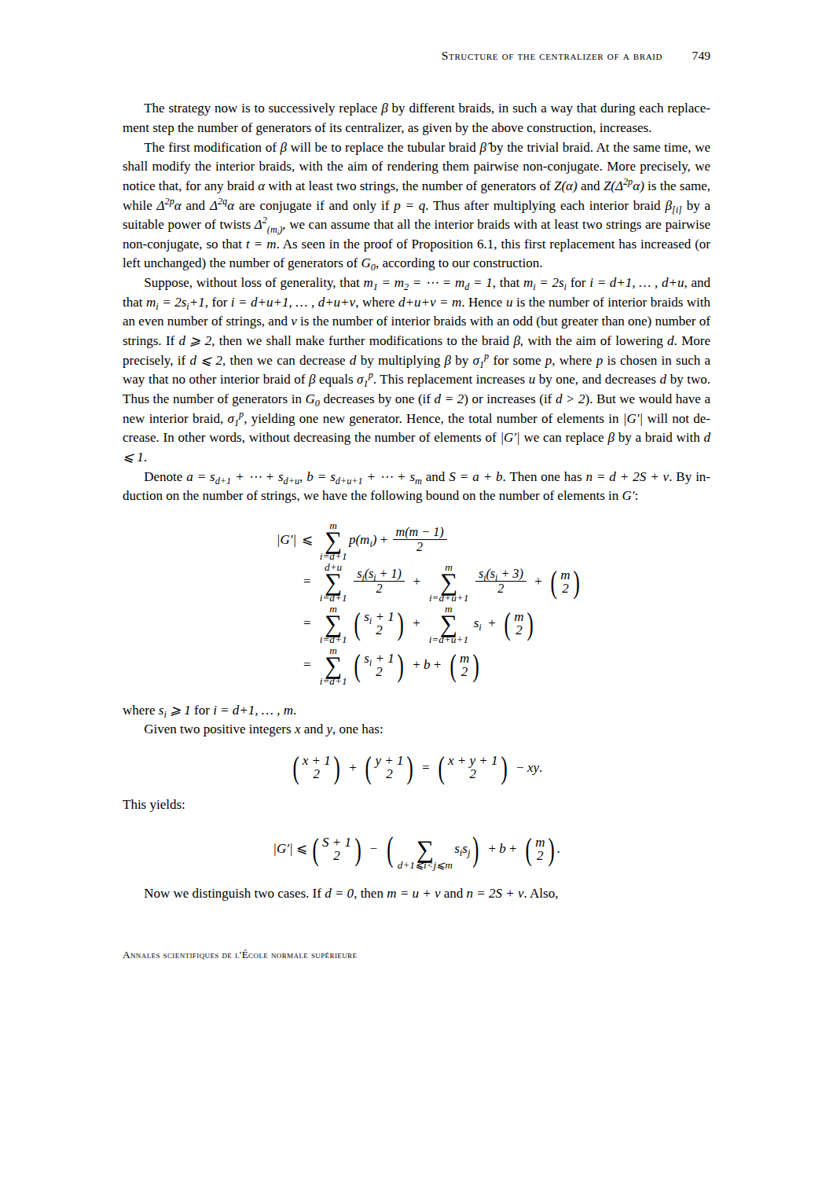Structure of the centralizer of a braid 749
The strategy now is to successively replace β by different braids, in such a way that during each replacement step the number of generators of its centralizer, as given by the above construction, increases.
The first modification of β will be to replace the tubular braid β̂ by the trivial braid. At the same time, we shall modify the interior braids, with the aim of rendering them pairwise non-conjugate. More precisely, we notice that, for any braid α with at least two strings, the number of generators of Z(α) and Z(Δ2pα) is the same, while Δ2pα and Δ2qα are conjugate if and only if p = q. Thus after multiplying each interior braid β[i] by a suitable power of twists Δ2(mi), we can assume that all the interior braids with at least two strings are pairwise non-conjugate, so that t = m. As seen in the proof of Proposition 6.1, this first replacement has increased (or left unchanged) the number of generators of G0, according to our construction.
Suppose, without loss of generality, that m1 = m2 = ⋯ = md = 1, that mi = 2si for i = d+1, … , d+u, and that mi = 2si+1, for i = d+u+1, … , d+u+v, where d+u+v = m. Hence u is the number of interior braids with an even number of strings, and v is the number of interior braids with an odd (but greater than one) number of strings. If d ⩾ 2, then we shall make further modifications to the braid β, with the aim of lowering d. More precisely, if d ⩽ 2, then we can decrease d by multiplying β by σ1p for some p, where p is chosen in such a way that no other interior braid of β equals σ1p. This replacement increases u by one, and decreases d by two. Thus the number of generators in G0 decreases by one (if d = 2) or increases (if d > 2). But we would have a new interior braid, σ1p, yielding one new generator. Hence, the total number of elements in |G′| will not decrease. In other words, without decreasing the number of elements of |G′| we can replace β by a braid with d ⩽ 1.
Denote a = sd+1 + ⋯ + sd+u, b = sd+u+1 + ⋯ + sm and S = a + b. Then one has n = d + 2S + v. By induction on the number of strings, we have the following bound on the number of elements in G′:
|G′|⩽m∑i=d+1 p(mi) + m(m − 1) 2 =d+u∑i=d+1 si(si + 1) 2 + m∑i=d+u+1 si(si + 3) 2 + (m 2) =m∑i=d+1 (si + 12) + m∑i=d+u+1 si + (m 2) =m∑i=d+1 (si + 12) + b + (m 2)
where si ⩾ 1 for i = d+1, … , m.
Given two positive integers x and y, one has:
(x + 12) + (y + 12) = (x + y + 12) − xy.
This yields:
|G′| ⩽ (S + 12) − ( ∑d+1⩽i<j⩽m sisj) + b + (m 2).
Now we distinguish two cases. If d = 0, then m = u + v and n = 2S + v. Also,
Annales scientifiques de l'École normale supérieure